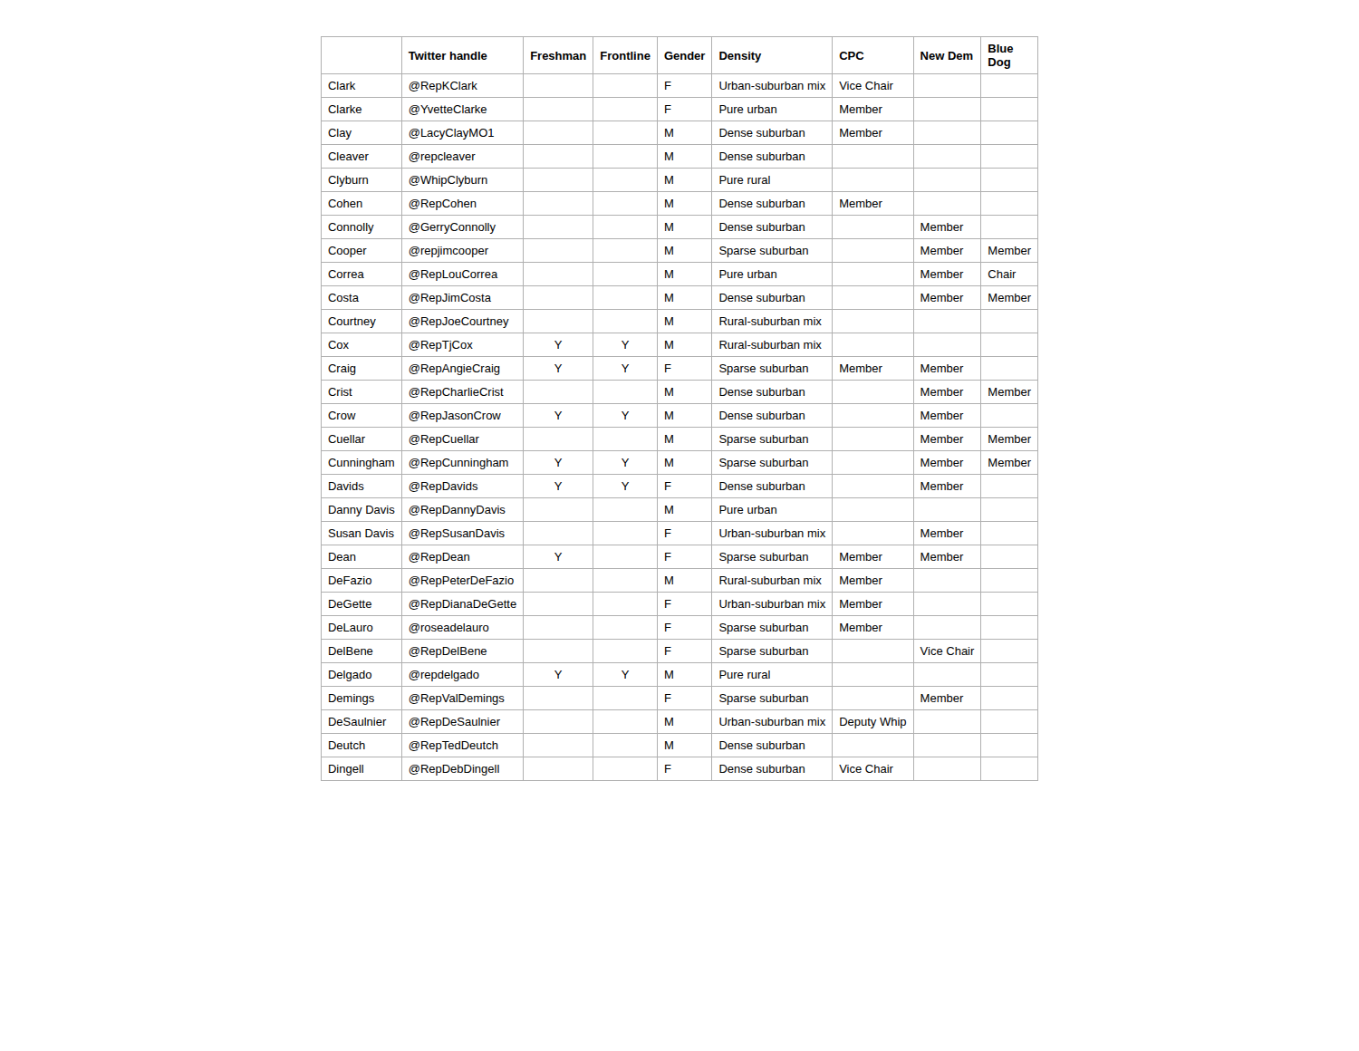| | Twitter handle | Freshman | Frontline | Gender | Density | CPC | New Dem | Blue Dog |
| --- | --- | --- | --- | --- | --- | --- | --- | --- |
| Clark | @RepKClark | | | F | Urban-suburban mix | Vice Chair | | |
| Clarke | @YvetteClarke | | | F | Pure urban | Member | | |
| Clay | @LacyClayMO1 | | | M | Dense suburban | Member | | |
| Cleaver | @repcleaver | | | M | Dense suburban | | | |
| Clyburn | @WhipClyburn | | | M | Pure rural | | | |
| Cohen | @RepCohen | | | M | Dense suburban | Member | | |
| Connolly | @GerryConnolly | | | M | Dense suburban | | Member | |
| Cooper | @repjimcooper | | | M | Sparse suburban | | Member | Member |
| Correa | @RepLouCorrea | | | M | Pure urban | | Member | Chair |
| Costa | @RepJimCosta | | | M | Dense suburban | | Member | Member |
| Courtney | @RepJoeCourtney | | | M | Rural-suburban mix | | | |
| Cox | @RepTjCox | Y | Y | M | Rural-suburban mix | | | |
| Craig | @RepAngieCraig | Y | Y | F | Sparse suburban | Member | Member | |
| Crist | @RepCharlieCrist | | | M | Dense suburban | | Member | Member |
| Crow | @RepJasonCrow | Y | Y | M | Dense suburban | | Member | |
| Cuellar | @RepCuellar | | | M | Sparse suburban | | Member | Member |
| Cunningham | @RepCunningham | Y | Y | M | Sparse suburban | | Member | Member |
| Davids | @RepDavids | Y | Y | F | Dense suburban | | Member | |
| Danny Davis | @RepDannyDavis | | | M | Pure urban | | | |
| Susan Davis | @RepSusanDavis | | | F | Urban-suburban mix | | Member | |
| Dean | @RepDean | Y | | F | Sparse suburban | Member | Member | |
| DeFazio | @RepPeterDeFazio | | | M | Rural-suburban mix | Member | | |
| DeGette | @RepDianaDeGette | | | F | Urban-suburban mix | Member | | |
| DeLauro | @roseadelauro | | | F | Sparse suburban | Member | | |
| DelBene | @RepDelBene | | | F | Sparse suburban | | Vice Chair | |
| Delgado | @repdelgado | Y | Y | M | Pure rural | | | |
| Demings | @RepValDemings | | | F | Sparse suburban | | Member | |
| DeSaulnier | @RepDeSaulnier | | | M | Urban-suburban mix | Deputy Whip | | |
| Deutch | @RepTedDeutch | | | M | Dense suburban | | | |
| Dingell | @RepDebDingell | | | F | Dense suburban | Vice Chair | | |